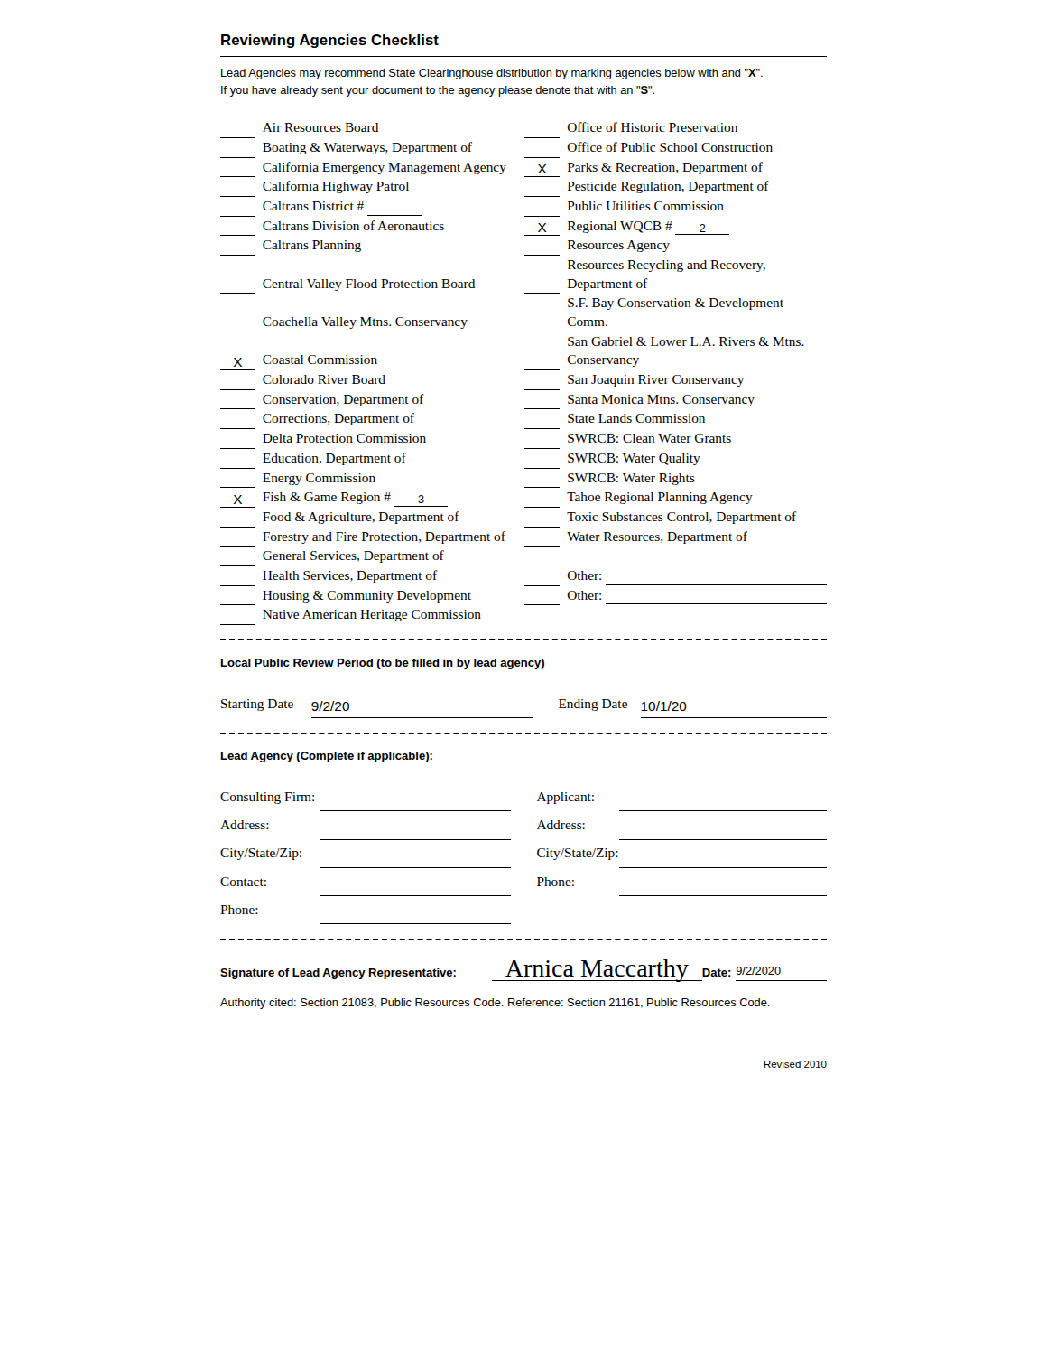Reviewing Agencies Checklist
Lead Agencies may recommend State Clearinghouse distribution by marking agencies below with and "X".
If you have already sent your document to the agency please denote that with an "S".
| | | Air Resources Board | | | | Office of Historic Preservation |
| | | Boating & Waterways, Department of | | | | Office of Public School Construction |
| | | California Emergency Management Agency | | X | | Parks & Recreation, Department of |
| | | California Highway Patrol | | | | Pesticide Regulation, Department of |
| | | Caltrans District # | | | | Public Utilities Commission |
| | | Caltrans Division of Aeronautics | | X | | Regional WQCB # 2 |
| | | Caltrans Planning | | | | Resources Agency |
| | | Central Valley Flood Protection Board | | | | Resources Recycling and Recovery, Department of |
| | | Coachella Valley Mtns. Conservancy | | | | S.F. Bay Conservation & Development Comm. |
| X | | Coastal Commission | | | | San Gabriel & Lower L.A. Rivers & Mtns. Conservancy |
| | | Colorado River Board | | | | San Joaquin River Conservancy |
| | | Conservation, Department of | | | | Santa Monica Mtns. Conservancy |
| | | Corrections, Department of | | | | State Lands Commission |
| | | Delta Protection Commission | | | | SWRCB: Clean Water Grants |
| | | Education, Department of | | | | SWRCB: Water Quality |
| | | Energy Commission | | | | SWRCB: Water Rights |
| X | | Fish & Game Region # 3 | | | | Tahoe Regional Planning Agency |
| | | Food & Agriculture, Department of | | | | Toxic Substances Control, Department of |
| | | Forestry and Fire Protection, Department of | | | | Water Resources, Department of |
| | | General Services, Department of | | | | |
| | | Health Services, Department of | | | | Other: |
| | | Housing & Community Development | | | | Other: |
| | | Native American Heritage Commission | | | | |
Local Public Review Period (to be filled in by lead agency)
| Starting Date | 9/2/20 | | Ending Date | 10/1/20 |
Lead Agency (Complete if applicable):
| Consulting Firm: | | | Applicant: | |
| Address: | | | Address: | |
| City/State/Zip: | | | City/State/Zip: | |
| Contact: | | | Phone: | |
| Phone: | | | | |
| Signature of Lead Agency Representative: | Arnica Maccarthy | Date: | 9/2/2020 |
Authority cited: Section 21083, Public Resources Code. Reference: Section 21161, Public Resources Code.
Revised 2010